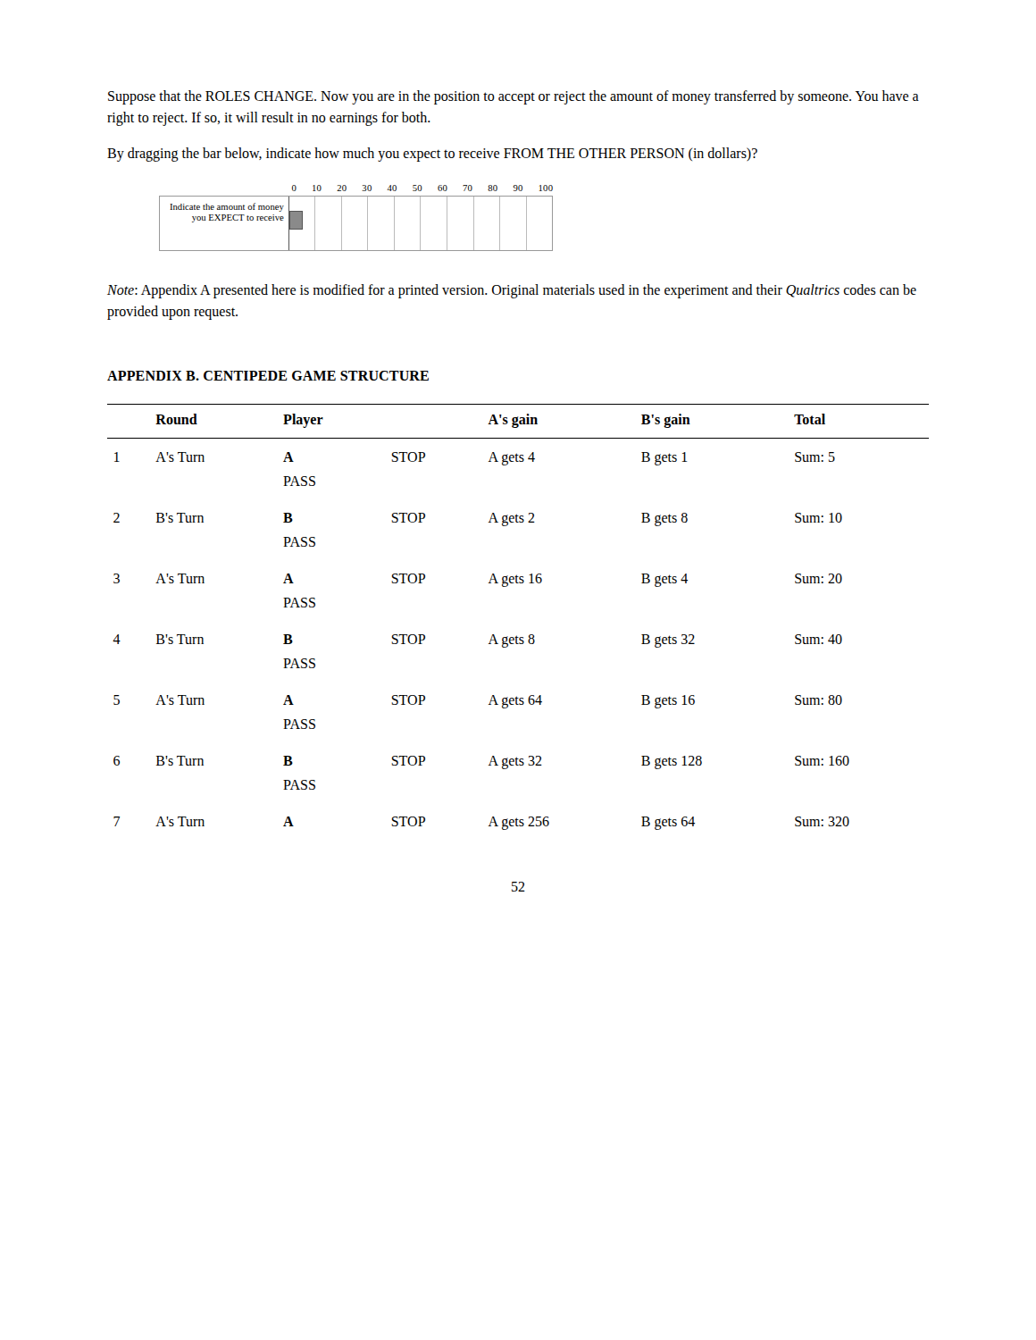Suppose that the ROLES CHANGE. Now you are in the position to accept or reject the amount of money transferred by someone. You have a right to reject. If so, it will result in no earnings for both.
By dragging the bar below, indicate how much you expect to receive FROM THE OTHER PERSON (in dollars)?
0102030405060708090100
Indicate the amount of money you EXPECT to receive
Note: Appendix A presented here is modified for a printed version. Original materials used in the experiment and their Qualtrics codes can be provided upon request.
APPENDIX B. CENTIPEDE GAME STRUCTURE
| | Round | Player | | A's gain | B's gain | Total |
| --- | --- | --- | --- | --- | --- | --- |
| 1 | A's Turn | A PASS | STOP | A gets 4 | B gets 1 | Sum: 5 |
| 2 | B's Turn | B PASS | STOP | A gets 2 | B gets 8 | Sum: 10 |
| 3 | A's Turn | A PASS | STOP | A gets 16 | B gets 4 | Sum: 20 |
| 4 | B's Turn | B PASS | STOP | A gets 8 | B gets 32 | Sum: 40 |
| 5 | A's Turn | A PASS | STOP | A gets 64 | B gets 16 | Sum: 80 |
| 6 | B's Turn | B PASS | STOP | A gets 32 | B gets 128 | Sum: 160 |
| 7 | A's Turn | A | STOP | A gets 256 | B gets 64 | Sum: 320 |
52